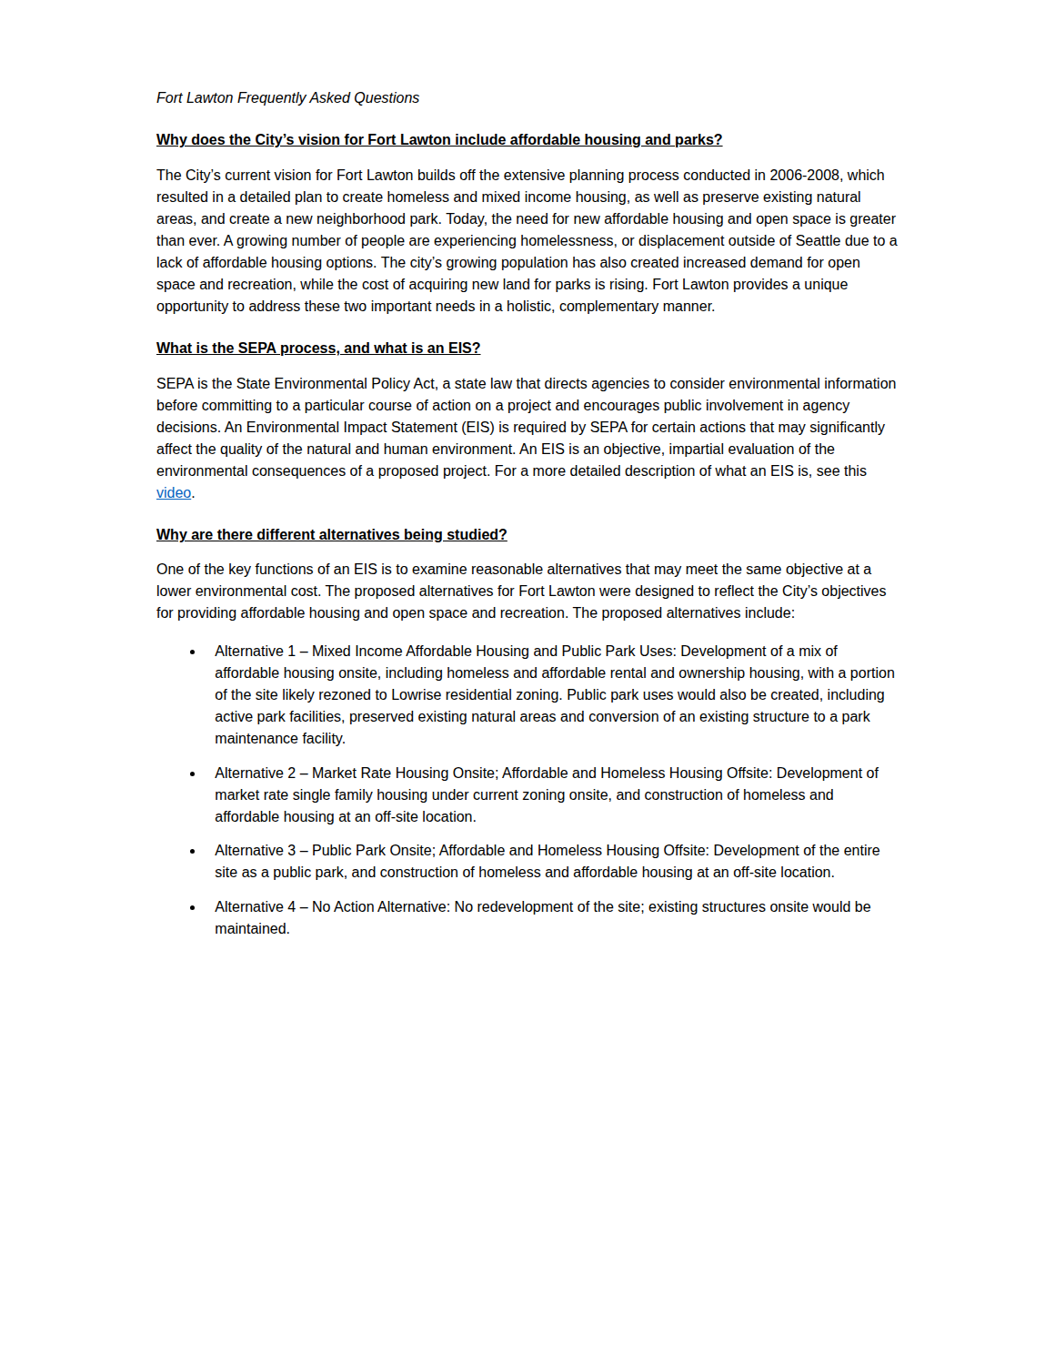Fort Lawton Frequently Asked Questions
Why does the City’s vision for Fort Lawton include affordable housing and parks?
The City’s current vision for Fort Lawton builds off the extensive planning process conducted in 2006-2008, which resulted in a detailed plan to create homeless and mixed income housing, as well as preserve existing natural areas, and create a new neighborhood park. Today, the need for new affordable housing and open space is greater than ever. A growing number of people are experiencing homelessness, or displacement outside of Seattle due to a lack of affordable housing options. The city’s growing population has also created increased demand for open space and recreation, while the cost of acquiring new land for parks is rising. Fort Lawton provides a unique opportunity to address these two important needs in a holistic, complementary manner.
What is the SEPA process, and what is an EIS?
SEPA is the State Environmental Policy Act, a state law that directs agencies to consider environmental information before committing to a particular course of action on a project and encourages public involvement in agency decisions. An Environmental Impact Statement (EIS) is required by SEPA for certain actions that may significantly affect the quality of the natural and human environment. An EIS is an objective, impartial evaluation of the environmental consequences of a proposed project. For a more detailed description of what an EIS is, see this video.
Why are there different alternatives being studied?
One of the key functions of an EIS is to examine reasonable alternatives that may meet the same objective at a lower environmental cost. The proposed alternatives for Fort Lawton were designed to reflect the City’s objectives for providing affordable housing and open space and recreation. The proposed alternatives include:
Alternative 1 – Mixed Income Affordable Housing and Public Park Uses: Development of a mix of affordable housing onsite, including homeless and affordable rental and ownership housing, with a portion of the site likely rezoned to Lowrise residential zoning. Public park uses would also be created, including active park facilities, preserved existing natural areas and conversion of an existing structure to a park maintenance facility.
Alternative 2 – Market Rate Housing Onsite; Affordable and Homeless Housing Offsite: Development of market rate single family housing under current zoning onsite, and construction of homeless and affordable housing at an off-site location.
Alternative 3 – Public Park Onsite; Affordable and Homeless Housing Offsite: Development of the entire site as a public park, and construction of homeless and affordable housing at an off-site location.
Alternative 4 – No Action Alternative: No redevelopment of the site; existing structures onsite would be maintained.